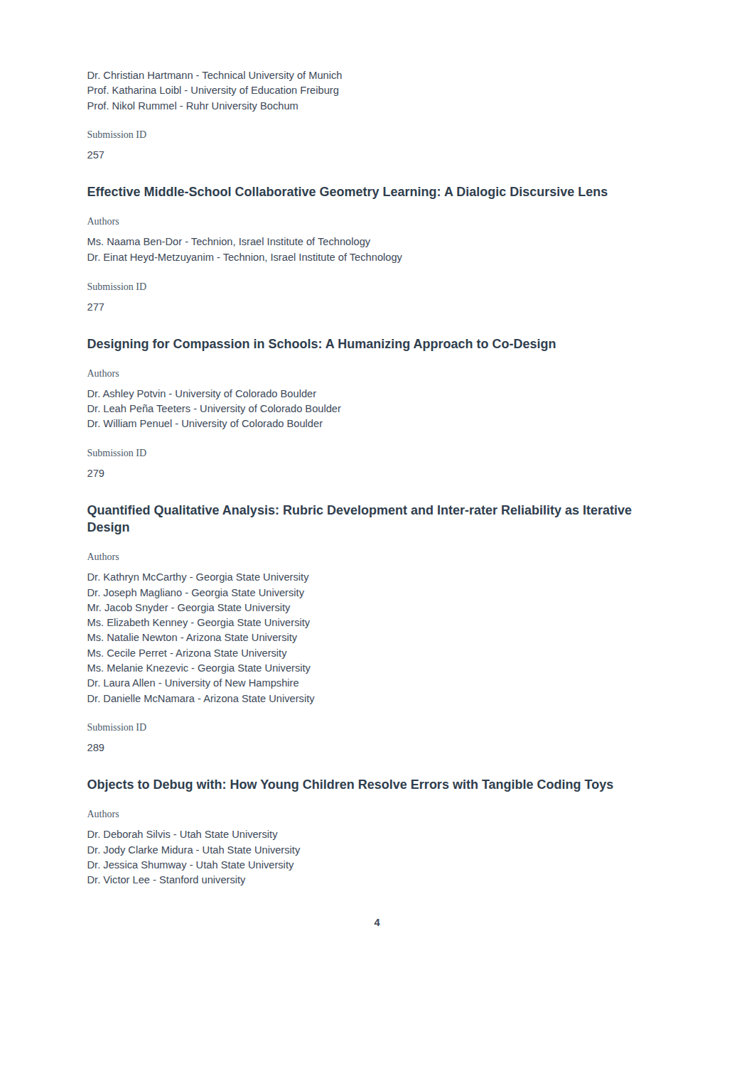Dr. Christian Hartmann - Technical University of Munich
Prof. Katharina Loibl - University of Education Freiburg
Prof. Nikol Rummel - Ruhr University Bochum
Submission ID
257
Effective Middle-School Collaborative Geometry Learning: A Dialogic Discursive Lens
Authors
Ms. Naama Ben-Dor - Technion, Israel Institute of Technology
Dr. Einat Heyd-Metzuyanim - Technion, Israel Institute of Technology
Submission ID
277
Designing for Compassion in Schools: A Humanizing Approach to Co-Design
Authors
Dr. Ashley Potvin - University of Colorado Boulder
Dr. Leah Peña Teeters - University of Colorado Boulder
Dr. William Penuel - University of Colorado Boulder
Submission ID
279
Quantified Qualitative Analysis: Rubric Development and Inter-rater Reliability as Iterative Design
Authors
Dr. Kathryn McCarthy - Georgia State University
Dr. Joseph Magliano - Georgia State University
Mr. Jacob Snyder - Georgia State University
Ms. Elizabeth Kenney - Georgia State University
Ms. Natalie Newton - Arizona State University
Ms. Cecile Perret - Arizona State University
Ms. Melanie Knezevic - Georgia State University
Dr. Laura Allen - University of New Hampshire
Dr. Danielle McNamara - Arizona State University
Submission ID
289
Objects to Debug with: How Young Children Resolve Errors with Tangible Coding Toys
Authors
Dr. Deborah Silvis - Utah State University
Dr. Jody Clarke Midura - Utah State University
Dr. Jessica Shumway - Utah State University
Dr. Victor Lee - Stanford university
4